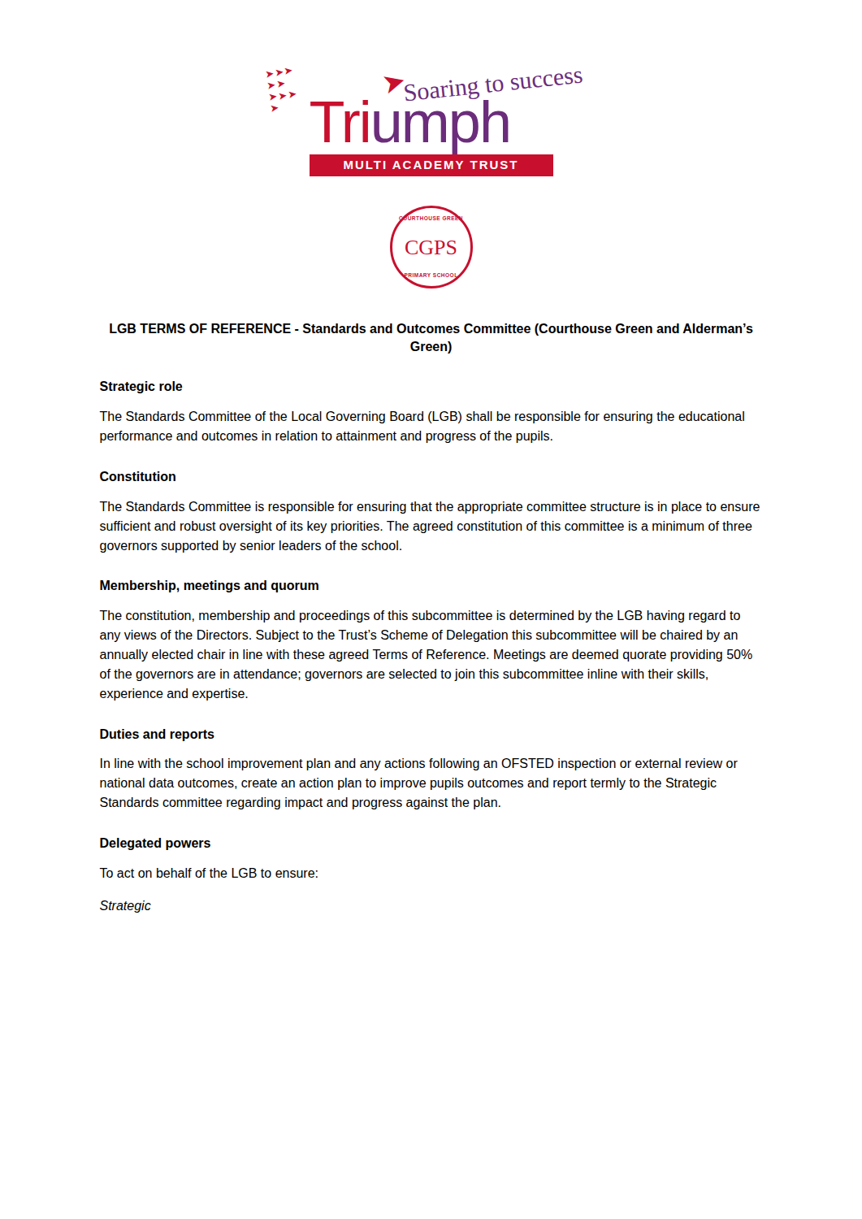➤➤➤ ➤➤ ➤➤➤ ➤
➤
Soaring to success
Triumph
MULTI ACADEMY TRUST
Courthouse Green
CGPS
Primary School
LGB TERMS OF REFERENCE - Standards and Outcomes Committee (Courthouse Green and Alderman’s Green)
Strategic role
The Standards Committee of the Local Governing Board (LGB) shall be responsible for ensuring the educational performance and outcomes in relation to attainment and progress of the pupils.
Constitution
The Standards Committee is responsible for ensuring that the appropriate committee structure is in place to ensure sufficient and robust oversight of its key priorities. The agreed constitution of this committee is a minimum of three governors supported by senior leaders of the school.
Membership, meetings and quorum
The constitution, membership and proceedings of this subcommittee is determined by the LGB having regard to any views of the Directors. Subject to the Trust’s Scheme of Delegation this subcommittee will be chaired by an annually elected chair in line with these agreed Terms of Reference. Meetings are deemed quorate providing 50% of the governors are in attendance; governors are selected to join this subcommittee inline with their skills, experience and expertise.
Duties and reports
In line with the school improvement plan and any actions following an OFSTED inspection or external review or national data outcomes, create an action plan to improve pupils outcomes and report termly to the Strategic Standards committee regarding impact and progress against the plan.
Delegated powers
To act on behalf of the LGB to ensure:
Strategic